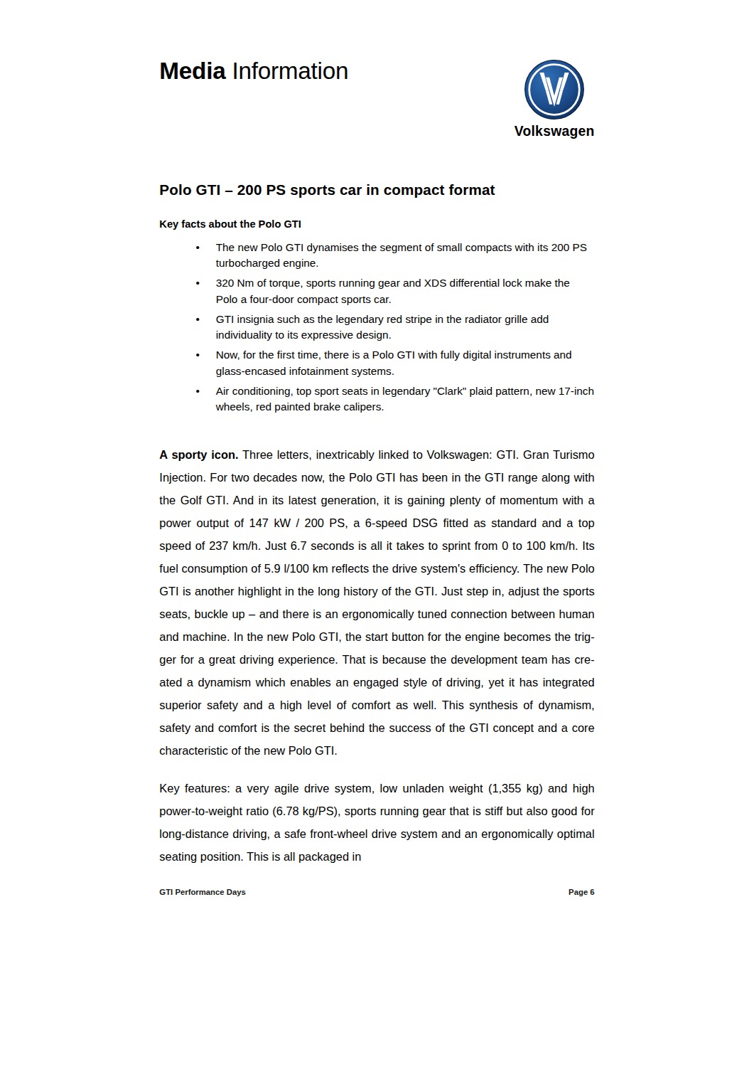Media Information
Volkswagen
Polo GTI – 200 PS sports car in compact format
Key facts about the Polo GTI
The new Polo GTI dynamises the segment of small compacts with its 200 PS turbocharged engine.
320 Nm of torque, sports running gear and XDS differential lock make the Polo a four-door compact sports car.
GTI insignia such as the legendary red stripe in the radiator grille add individuality to its expressive design.
Now, for the first time, there is a Polo GTI with fully digital instruments and glass-encased infotainment systems.
Air conditioning, top sport seats in legendary "Clark" plaid pattern, new 17-inch wheels, red painted brake calipers.
A sporty icon. Three letters, inextricably linked to Volkswagen: GTI. Gran Turismo Injection. For two decades now, the Polo GTI has been in the GTI range along with the Golf GTI. And in its latest generation, it is gaining plenty of momentum with a power output of 147 kW / 200 PS, a 6-speed DSG fitted as standard and a top speed of 237 km/h. Just 6.7 seconds is all it takes to sprint from 0 to 100 km/h. Its fuel consumption of 5.9 l/100 km reflects the drive system's efficiency. The new Polo GTI is another highlight in the long history of the GTI. Just step in, adjust the sports seats, buckle up – and there is an ergonomically tuned connection between human and machine. In the new Polo GTI, the start button for the engine becomes the trigger for a great driving experience. That is because the development team has created a dynamism which enables an engaged style of driving, yet it has integrated superior safety and a high level of comfort as well. This synthesis of dynamism, safety and comfort is the secret behind the success of the GTI concept and a core characteristic of the new Polo GTI.
Key features: a very agile drive system, low unladen weight (1,355 kg) and high power-to-weight ratio (6.78 kg/PS), sports running gear that is stiff but also good for long-distance driving, a safe front-wheel drive system and an ergonomically optimal seating position. This is all packaged in
GTI Performance Days Page 6